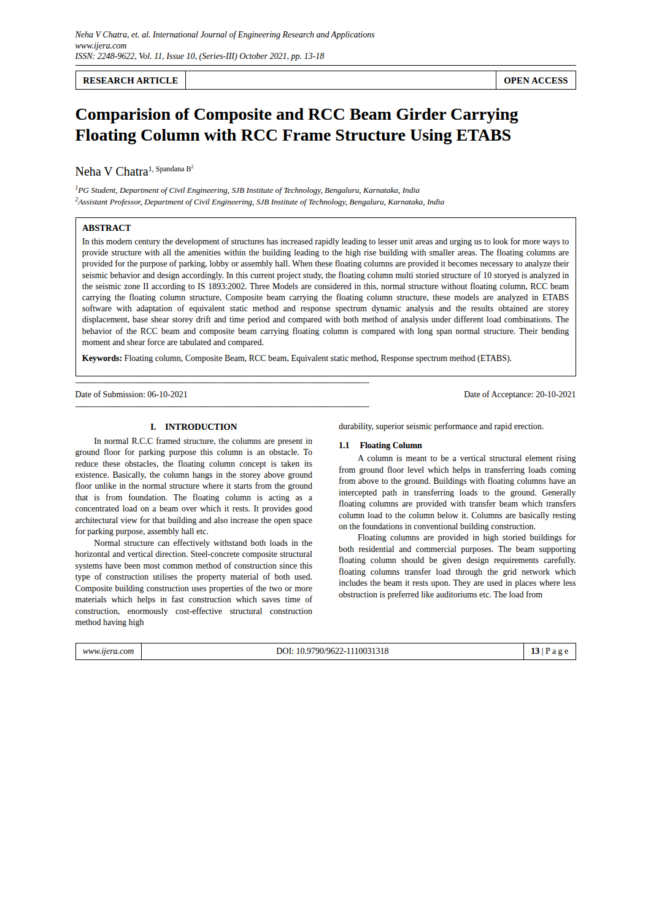Neha V Chatra, et. al. International Journal of Engineering Research and Applications
www.ijera.com
ISSN: 2248-9622, Vol. 11, Issue 10, (Series-III) October 2021, pp. 13-18
RESEARCH ARTICLE
OPEN ACCESS
Comparision of Composite and RCC Beam Girder Carrying Floating Column with RCC Frame Structure Using ETABS
Neha V Chatra1, Spandana B2
1PG Student, Department of Civil Engineering, SJB Institute of Technology, Bengaluru, Karnataka, India
2Assistant Professor, Department of Civil Engineering, SJB Institute of Technology, Bengaluru, Karnataka, India
ABSTRACT
In this modern century the development of structures has increased rapidly leading to lesser unit areas and urging us to look for more ways to provide structure with all the amenities within the building leading to the high rise building with smaller areas. The floating columns are provided for the purpose of parking, lobby or assembly hall. When these floating columns are provided it becomes necessary to analyze their seismic behavior and design accordingly. In this current project study, the floating column multi storied structure of 10 storyed is analyzed in the seismic zone II according to IS 1893:2002. Three Models are considered in this, normal structure without floating column, RCC beam carrying the floating column structure, Composite beam carrying the floating column structure, these models are analyzed in ETABS software with adaptation of equivalent static method and response spectrum dynamic analysis and the results obtained are storey displacement, base shear storey drift and time period and compared with both method of analysis under different load combinations. The behavior of the RCC beam and composite beam carrying floating column is compared with long span normal structure. Their bending moment and shear force are tabulated and compared.
Keywords: Floating column, Composite Beam, RCC beam, Equivalent static method, Response spectrum method (ETABS).
-----------------------------------------------------------------------------------------------------------------------------------------
Date of Submission: 06-10-2021 Date of Acceptance: 20-10-2021
-----------------------------------------------------------------------------------------------------------------------------------------
I. INTRODUCTION
In normal R.C.C framed structure, the columns are present in ground floor for parking purpose this column is an obstacle. To reduce these obstacles, the floating column concept is taken its existence. Basically, the column hangs in the storey above ground floor unlike in the normal structure where it starts from the ground that is from foundation. The floating column is acting as a concentrated load on a beam over which it rests. It provides good architectural view for that building and also increase the open space for parking purpose, assembly hall etc.
Normal structure can effectively withstand both loads in the horizontal and vertical direction. Steel-concrete composite structural systems have been most common method of construction since this type of construction utilises the property material of both used. Composite building construction uses properties of the two or more materials which helps in fast construction which saves time of construction, enormously cost-effective structural construction method having high
durability, superior seismic performance and rapid erection.
1.1 Floating Column
A column is meant to be a vertical structural element rising from ground floor level which helps in transferring loads coming from above to the ground. Buildings with floating columns have an intercepted path in transferring loads to the ground. Generally floating columns are provided with transfer beam which transfers column load to the column below it. Columns are basically resting on the foundations in conventional building construction.
Floating columns are provided in high storied buildings for both residential and commercial purposes. The beam supporting floating column should be given design requirements carefully. floating columns transfer load through the grid network which includes the beam it rests upon. They are used in places where less obstruction is preferred like auditoriums etc. The load from
www.ijera.com
DOI: 10.9790/9622-1110031318
13 | P a g e